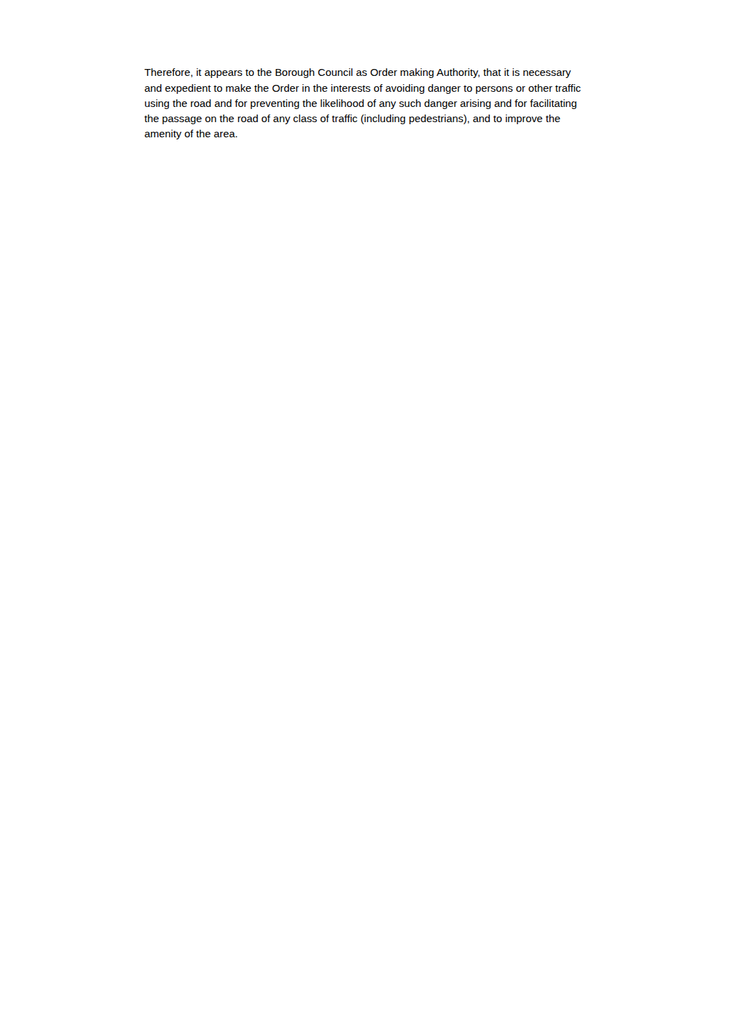Therefore, it appears to the Borough Council as Order making Authority, that it is necessary and expedient to make the Order in the interests of avoiding danger to persons or other traffic using the road and for preventing the likelihood of any such danger arising and for facilitating the passage on the road of any class of traffic (including pedestrians), and to improve the amenity of the area.